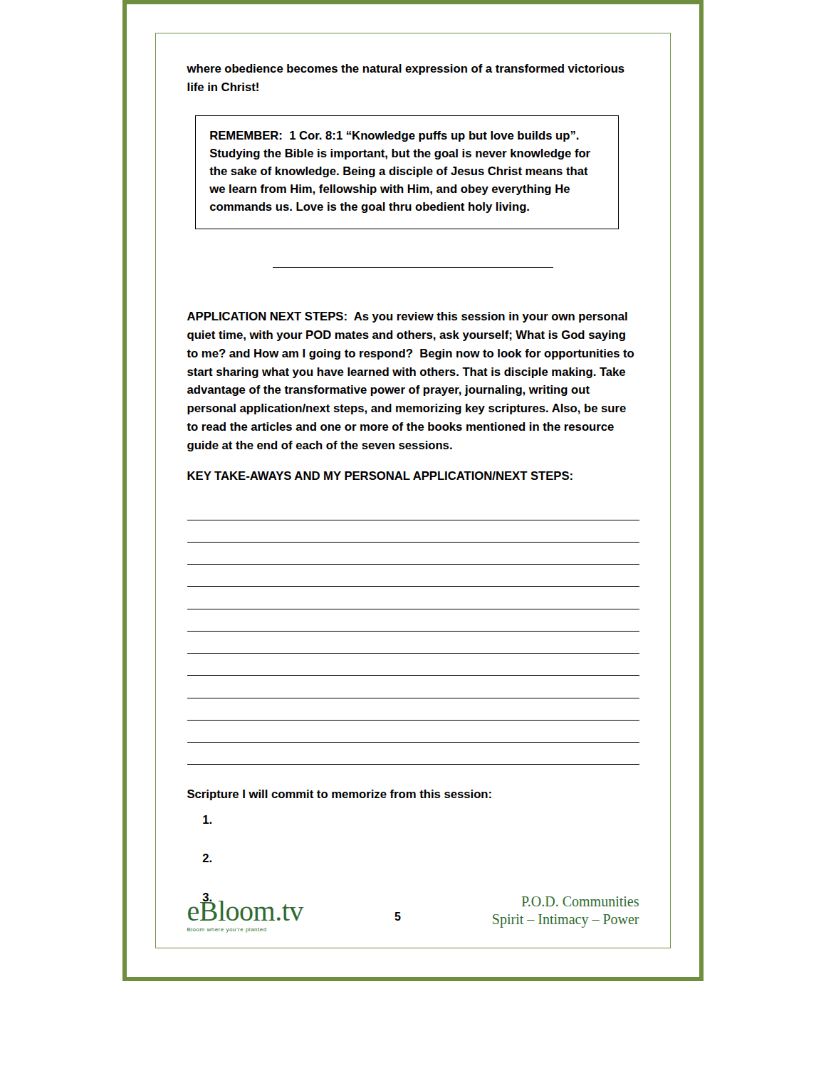where obedience becomes the natural expression of a transformed victorious life in Christ!
REMEMBER: 1 Cor. 8:1 “Knowledge puffs up but love builds up”. Studying the Bible is important, but the goal is never knowledge for the sake of knowledge. Being a disciple of Jesus Christ means that we learn from Him, fellowship with Him, and obey everything He commands us. Love is the goal thru obedient holy living.
APPLICATION NEXT STEPS: As you review this session in your own personal quiet time, with your POD mates and others, ask yourself; What is God saying to me? and How am I going to respond? Begin now to look for opportunities to start sharing what you have learned with others. That is disciple making. Take advantage of the transformative power of prayer, journaling, writing out personal application/next steps, and memorizing key scriptures. Also, be sure to read the articles and one or more of the books mentioned in the resource guide at the end of each of the seven sessions.
KEY TAKE-AWAYS AND MY PERSONAL APPLICATION/NEXT STEPS:
Scripture I will commit to memorize from this session:
e Bloom.tv
Bloom where you’re planted
5
P.O.D. Communities
Spirit – Intimacy – Power